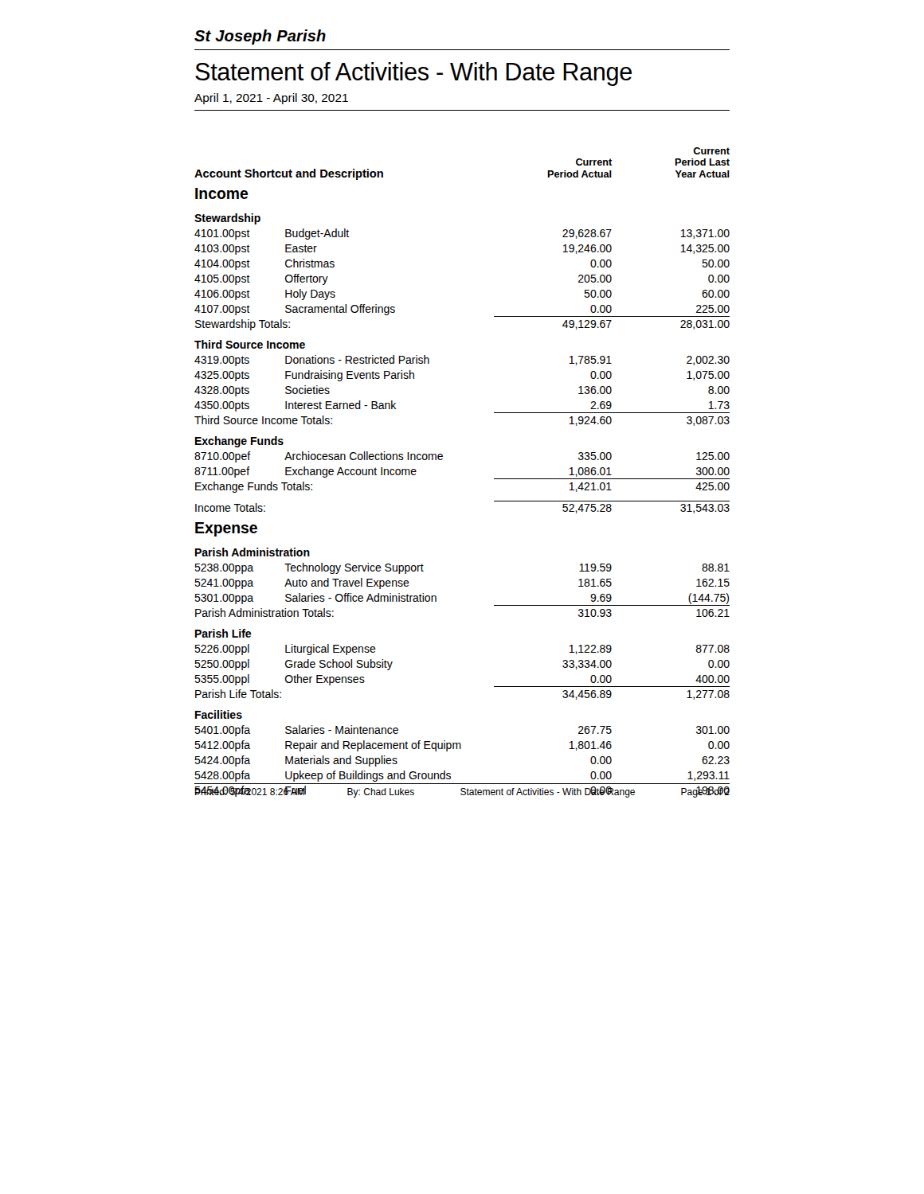St Joseph Parish
Statement of Activities - With Date Range
April 1, 2021 - April 30, 2021
| Account Shortcut and Description | Current Period Actual | Current Period Last Year Actual |
| --- | --- | --- |
| Income |
| Stewardship |
| 4101.00pst Budget-Adult | 29,628.67 | 13,371.00 |
| 4103.00pst Easter | 19,246.00 | 14,325.00 |
| 4104.00pst Christmas | 0.00 | 50.00 |
| 4105.00pst Offertory | 205.00 | 0.00 |
| 4106.00pst Holy Days | 50.00 | 60.00 |
| 4107.00pst Sacramental Offerings | 0.00 | 225.00 |
| Stewardship Totals: | 49,129.67 | 28,031.00 |
| Third Source Income |
| 4319.00pts Donations - Restricted Parish | 1,785.91 | 2,002.30 |
| 4325.00pts Fundraising Events Parish | 0.00 | 1,075.00 |
| 4328.00pts Societies | 136.00 | 8.00 |
| 4350.00pts Interest Earned - Bank | 2.69 | 1.73 |
| Third Source Income Totals: | 1,924.60 | 3,087.03 |
| Exchange Funds |
| 8710.00pef Archiocesan Collections Income | 335.00 | 125.00 |
| 8711.00pef Exchange Account Income | 1,086.01 | 300.00 |
| Exchange Funds Totals: | 1,421.01 | 425.00 |
| Income Totals: | 52,475.28 | 31,543.03 |
| Expense |
| Parish Administration |
| 5238.00ppa Technology Service Support | 119.59 | 88.81 |
| 5241.00ppa Auto and Travel Expense | 181.65 | 162.15 |
| 5301.00ppa Salaries - Office Administration | 9.69 | (144.75) |
| Parish Administration Totals: | 310.93 | 106.21 |
| Parish Life |
| 5226.00ppl Liturgical Expense | 1,122.89 | 877.08 |
| 5250.00ppl Grade School Subsity | 33,334.00 | 0.00 |
| 5355.00ppl Other Expenses | 0.00 | 400.00 |
| Parish Life Totals: | 34,456.89 | 1,277.08 |
| Facilities |
| 5401.00pfa Salaries - Maintenance | 267.75 | 301.00 |
| 5412.00pfa Repair and Replacement of Equipm | 1,801.46 | 0.00 |
| 5424.00pfa Materials and Supplies | 0.00 | 62.23 |
| 5428.00pfa Upkeep of Buildings and Grounds | 0.00 | 1,293.11 |
| 5454.00pfa Fuel | 0.00 | 198.00 |
Printed: 5/4/2021 8:26 AMBy: Chad Lukes Statement of Activities - With Date Range Page 1 of 2